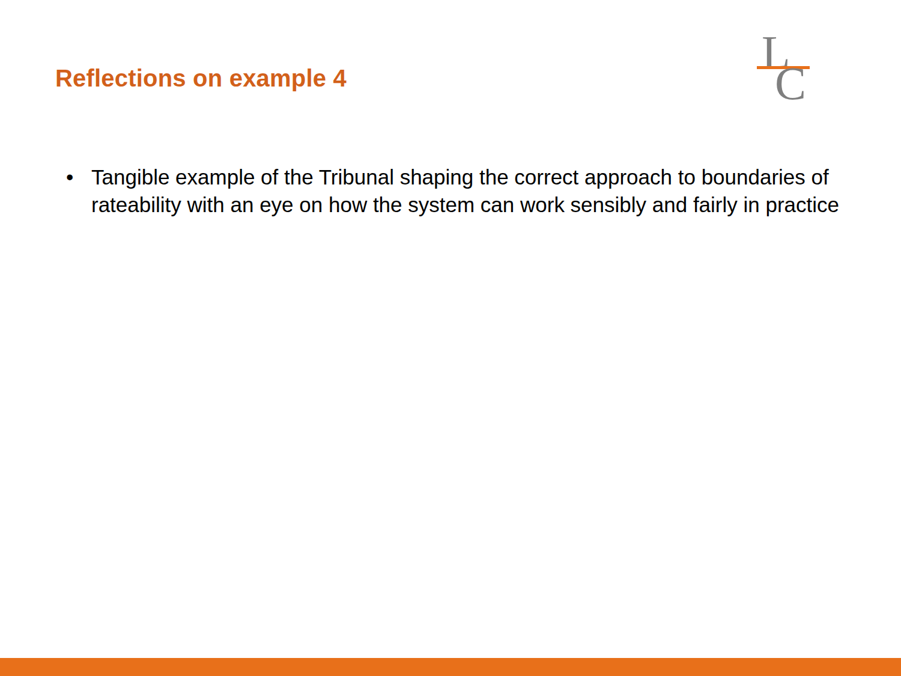L C
Reflections on example 4
Tangible example of the Tribunal shaping the correct approach to boundaries of rateability with an eye on how the system can work sensibly and fairly in practice